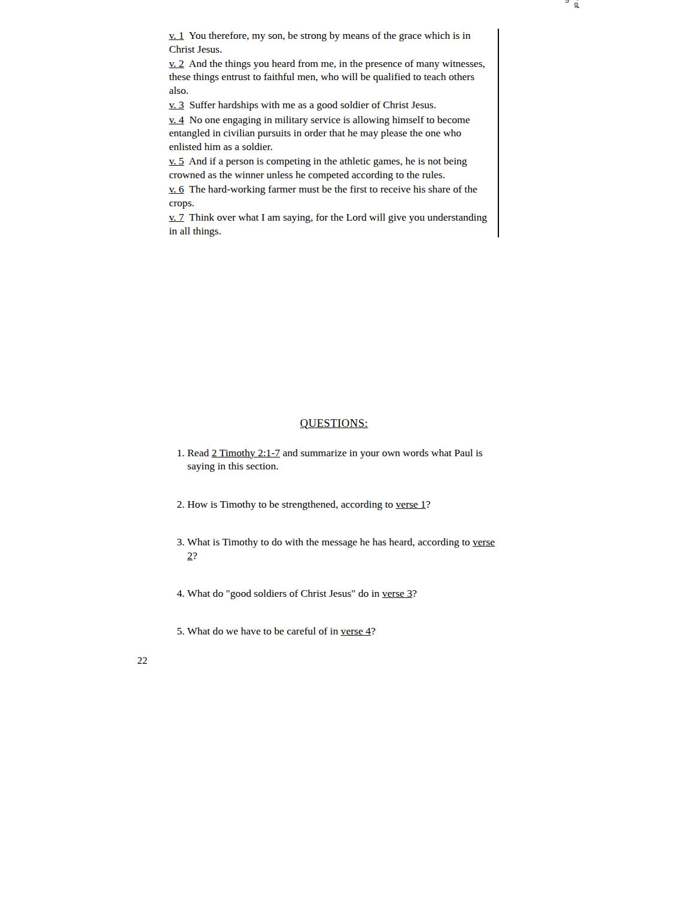Copyright © 2017 by Bible Teaching Resources by Don Anderson Ministries. The author's teacher notes incorporate quoted, paraphrased and summarized material from a variety of sources, all of which have been appropriately credited to the best of our ability. Quotations particularly reside within the realm of fair use. It is the nature of teacher notes to contain references that may prove difficult to accurately attribute. Any use of material without proper citation is unintentional. Teacher notes have been compiled by Ronnie Marroquin.
v. 1 You therefore, my son, be strong by means of the grace which is in Christ Jesus.
v. 2 And the things you heard from me, in the presence of many witnesses, these things entrust to faithful men, who will be qualified to teach others also.
v. 3 Suffer hardships with me as a good soldier of Christ Jesus.
v. 4 No one engaging in military service is allowing himself to become entangled in civilian pursuits in order that he may please the one who enlisted him as a soldier.
v. 5 And if a person is competing in the athletic games, he is not being crowned as the winner unless he competed according to the rules.
v. 6 The hard-working farmer must be the first to receive his share of the crops.
v. 7 Think over what I am saying, for the Lord will give you understanding in all things.
QUESTIONS:
Read 2 Timothy 2:1-7 and summarize in your own words what Paul is saying in this section.
How is Timothy to be strengthened, according to verse 1?
What is Timothy to do with the message he has heard, according to verse 2?
What do "good soldiers of Christ Jesus" do in verse 3?
What do we have to be careful of in verse 4?
22